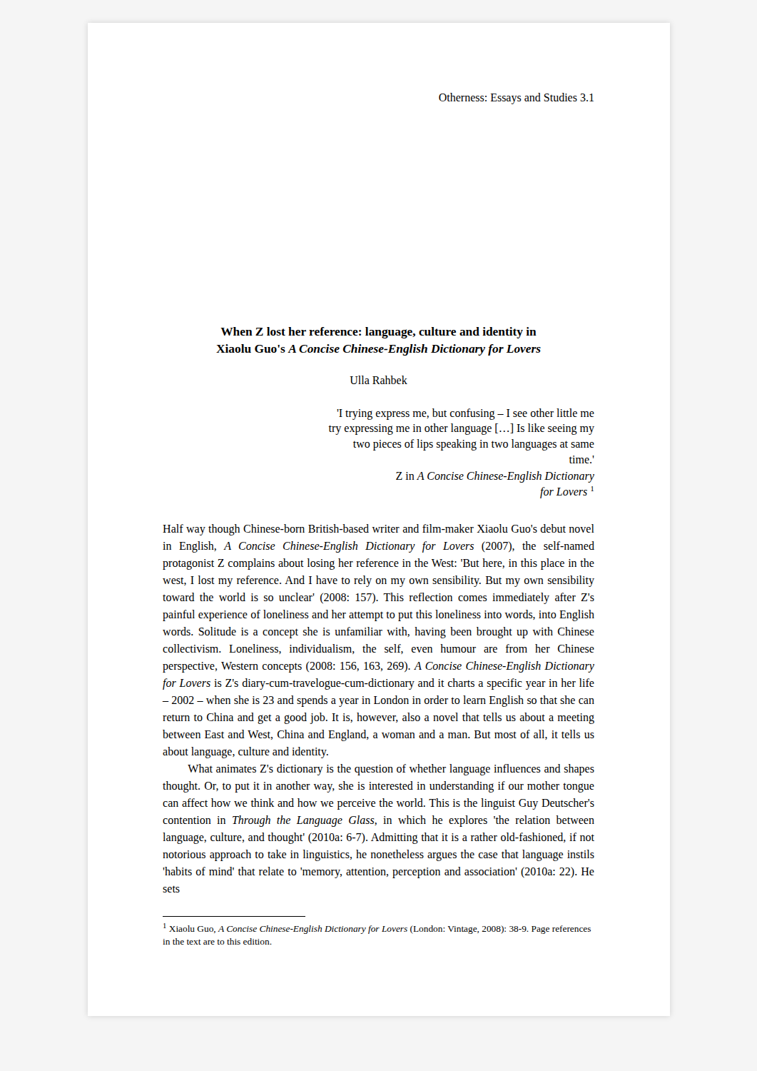Otherness: Essays and Studies 3.1
When Z lost her reference: language, culture and identity in
Xiaolu Guo's A Concise Chinese-English Dictionary for Lovers
Ulla Rahbek
'I trying express me, but confusing – I see other little me try expressing me in other language […] Is like seeing my two pieces of lips speaking in two languages at same time.' Z in A Concise Chinese-English Dictionary
for Lovers 1
Half way though Chinese-born British-based writer and film-maker Xiaolu Guo's debut novel in English, A Concise Chinese-English Dictionary for Lovers (2007), the self-named protagonist Z complains about losing her reference in the West: 'But here, in this place in the west, I lost my reference. And I have to rely on my own sensibility. But my own sensibility toward the world is so unclear' (2008: 157). This reflection comes immediately after Z's painful experience of loneliness and her attempt to put this loneliness into words, into English words. Solitude is a concept she is unfamiliar with, having been brought up with Chinese collectivism. Loneliness, individualism, the self, even humour are from her Chinese perspective, Western concepts (2008: 156, 163, 269). A Concise Chinese-English Dictionary for Lovers is Z's diary-cum-travelogue-cum-dictionary and it charts a specific year in her life – 2002 – when she is 23 and spends a year in London in order to learn English so that she can return to China and get a good job. It is, however, also a novel that tells us about a meeting between East and West, China and England, a woman and a man. But most of all, it tells us about language, culture and identity.
What animates Z's dictionary is the question of whether language influences and shapes thought. Or, to put it in another way, she is interested in understanding if our mother tongue can affect how we think and how we perceive the world. This is the linguist Guy Deutscher's contention in Through the Language Glass, in which he explores 'the relation between language, culture, and thought' (2010a: 6-7). Admitting that it is a rather old-fashioned, if not notorious approach to take in linguistics, he nonetheless argues the case that language instils 'habits of mind' that relate to 'memory, attention, perception and association' (2010a: 22). He sets
1 Xiaolu Guo, A Concise Chinese-English Dictionary for Lovers (London: Vintage, 2008): 38-9. Page references in the text are to this edition.